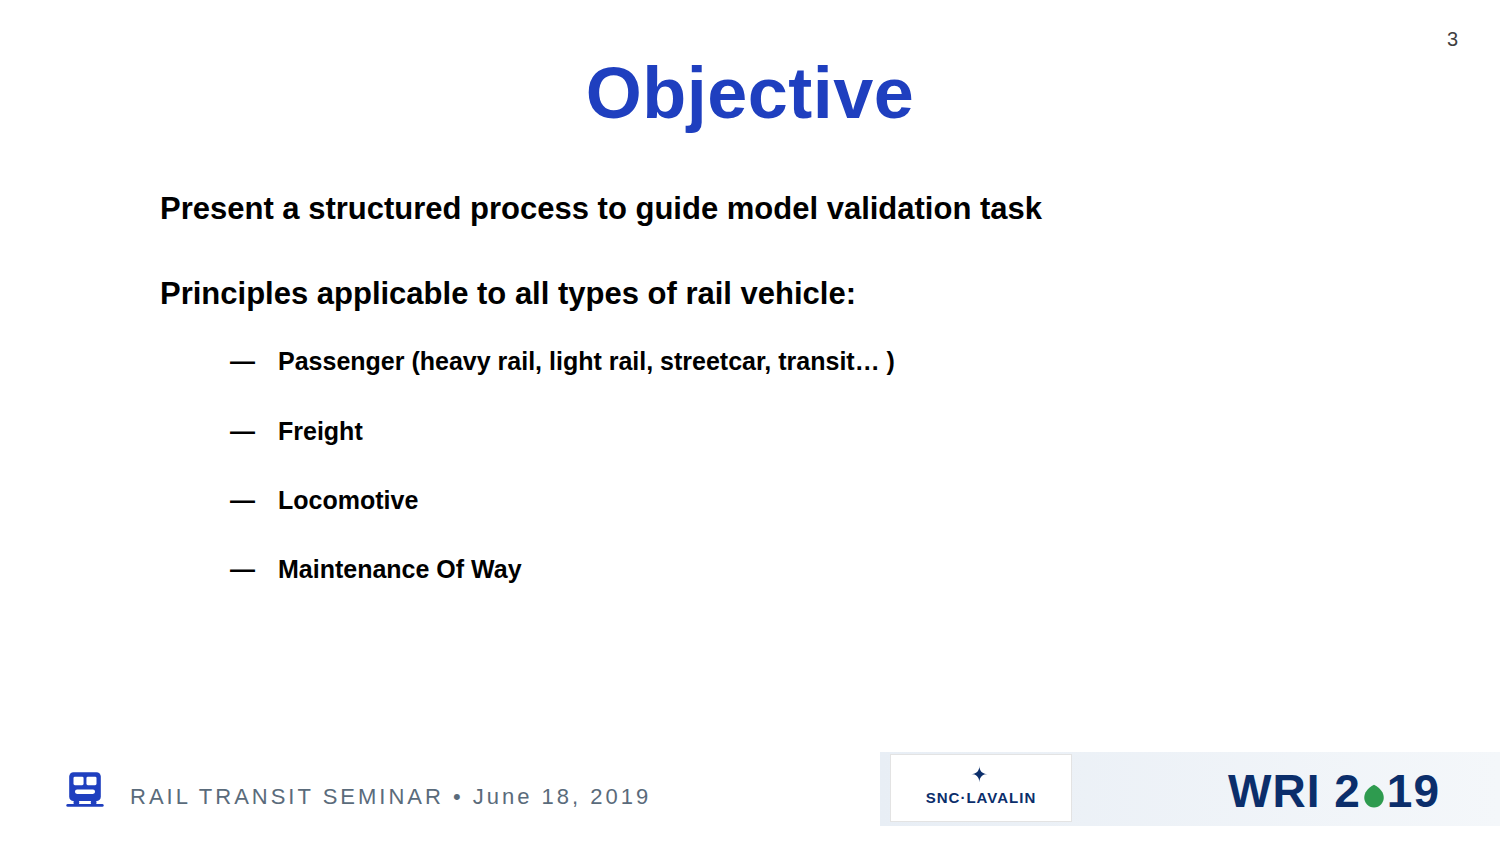3
Objective
Present a structured process to guide model validation task
Principles applicable to all types of rail vehicle:
Passenger (heavy rail, light rail, streetcar, transit… )
Freight
Locomotive
Maintenance Of Way
RAIL TRANSIT SEMINAR • June 18, 2019
SNC·LAVALIN
WRI 2 19